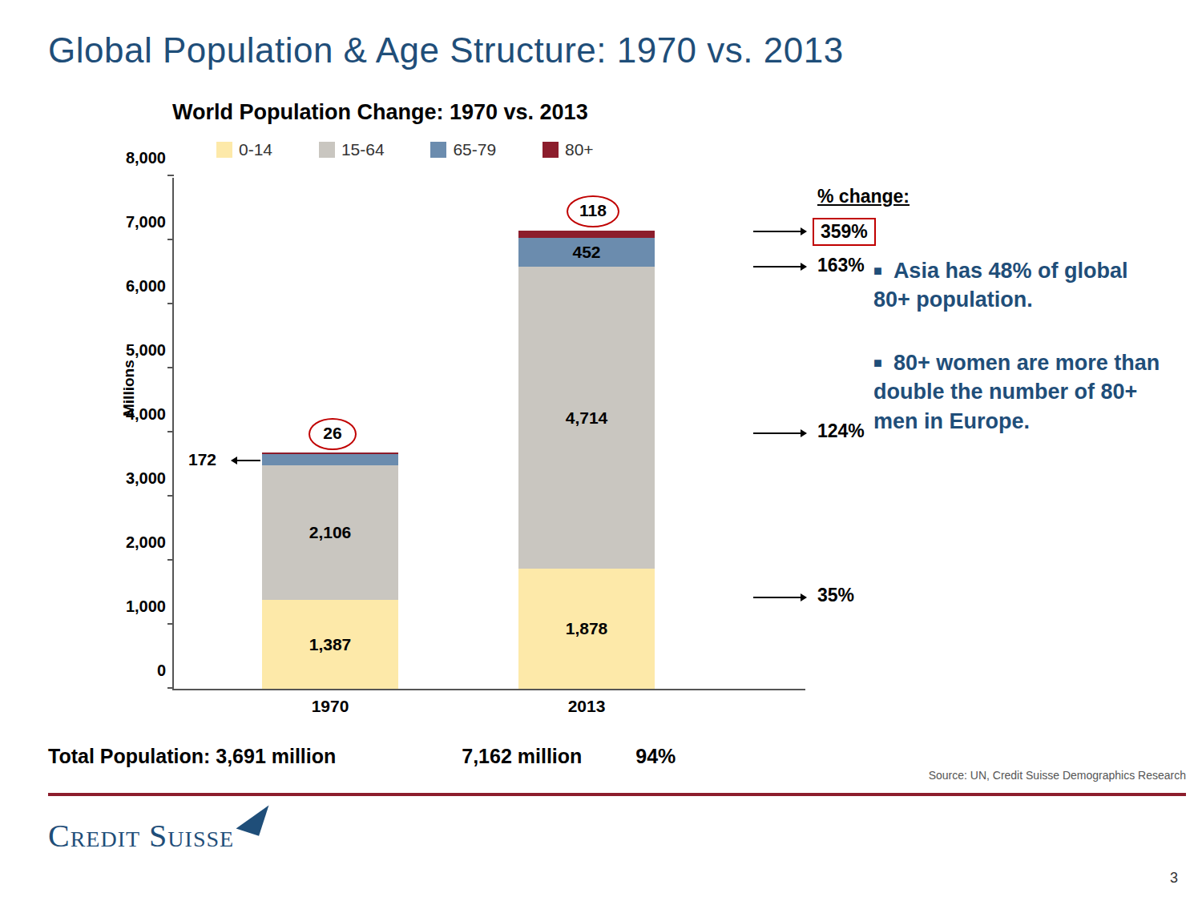Global Population & Age Structure: 1970 vs. 2013
World Population Change: 1970 vs. 2013
0-14 15-64 65-79 80+
Millions
8,000
7,000
6,000
5,000
4,000
3,000
2,000
1,000
0
2,106
1,387
452
4,714
1,878
26
118
172
1970
2013
% change:
359%
163%
124%
35%
Asia has 48% of global 80+ population.
80+ women are more than double the number of 80+ men in Europe.
Total Population: 3,691 million 7,162 million 94%
Source: UN, Credit Suisse Demographics Research
Credit Suisse
3